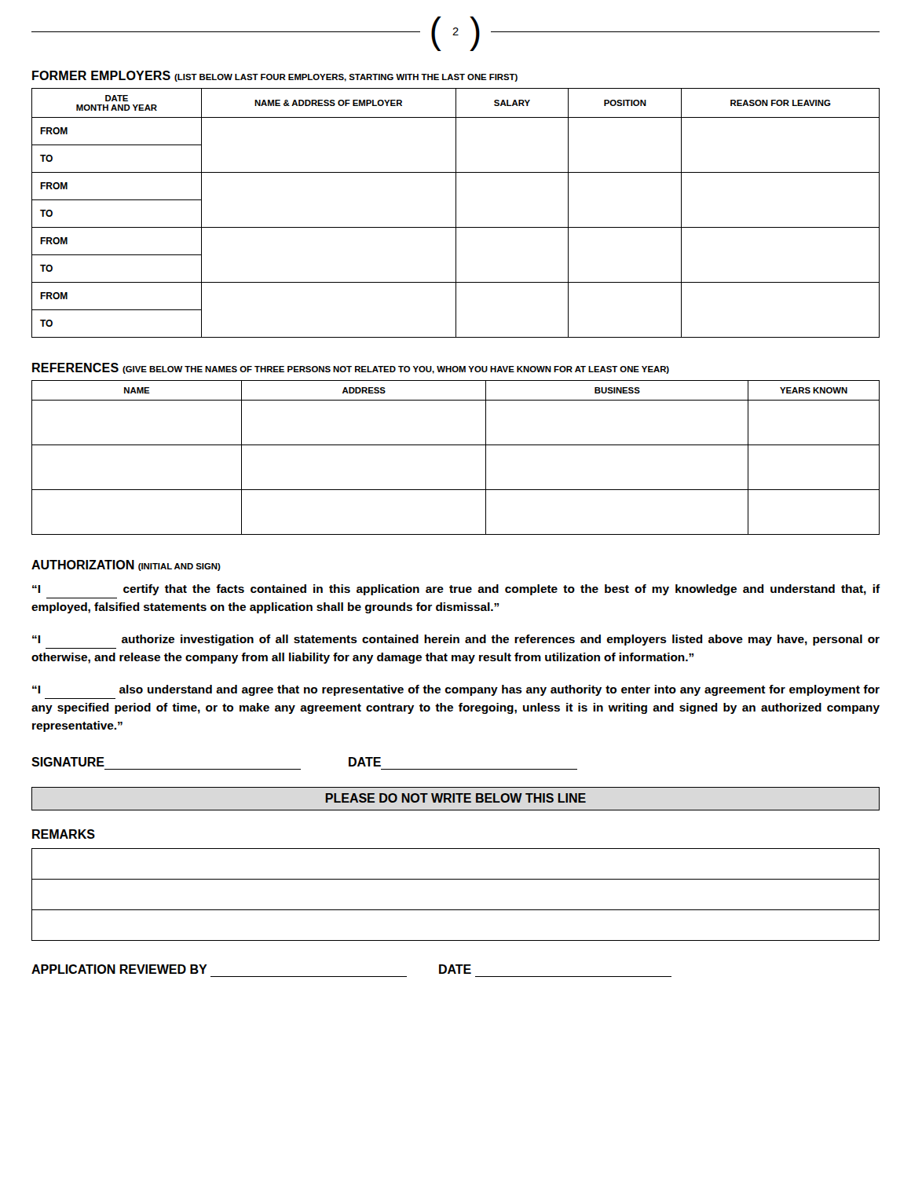(2)
FORMER EMPLOYERS (LIST BELOW LAST FOUR EMPLOYERS, STARTING WITH THE LAST ONE FIRST)
| DATE MONTH AND YEAR | NAME & ADDRESS OF EMPLOYER | SALARY | POSITION | REASON FOR LEAVING |
| --- | --- | --- | --- | --- |
| FROM | | | | |
| TO |
| FROM | | | | |
| TO |
| FROM | | | | |
| TO |
| FROM | | | | |
| TO |
REFERENCES (GIVE BELOW THE NAMES OF THREE PERSONS NOT RELATED TO YOU, WHOM YOU HAVE KNOWN FOR AT LEAST ONE YEAR)
| NAME | ADDRESS | BUSINESS | YEARS KNOWN |
| --- | --- | --- | --- |
AUTHORIZATION (INITIAL AND SIGN)
“I certify that the facts contained in this application are true and complete to the best of my knowledge and understand that, if employed, falsified statements on the application shall be grounds for dismissal.”
“I authorize investigation of all statements contained herein and the references and employers listed above may have, personal or otherwise, and release the company from all liability for any damage that may result from utilization of information.”
“I also understand and agree that no representative of the company has any authority to enter into any agreement for employment for any specified period of time, or to make any agreement contrary to the foregoing, unless it is in writing and signed by an authorized company representative.”
SIGNATURE DATE
PLEASE DO NOT WRITE BELOW THIS LINE
REMARKS
APPLICATION REVIEWED BY DATE